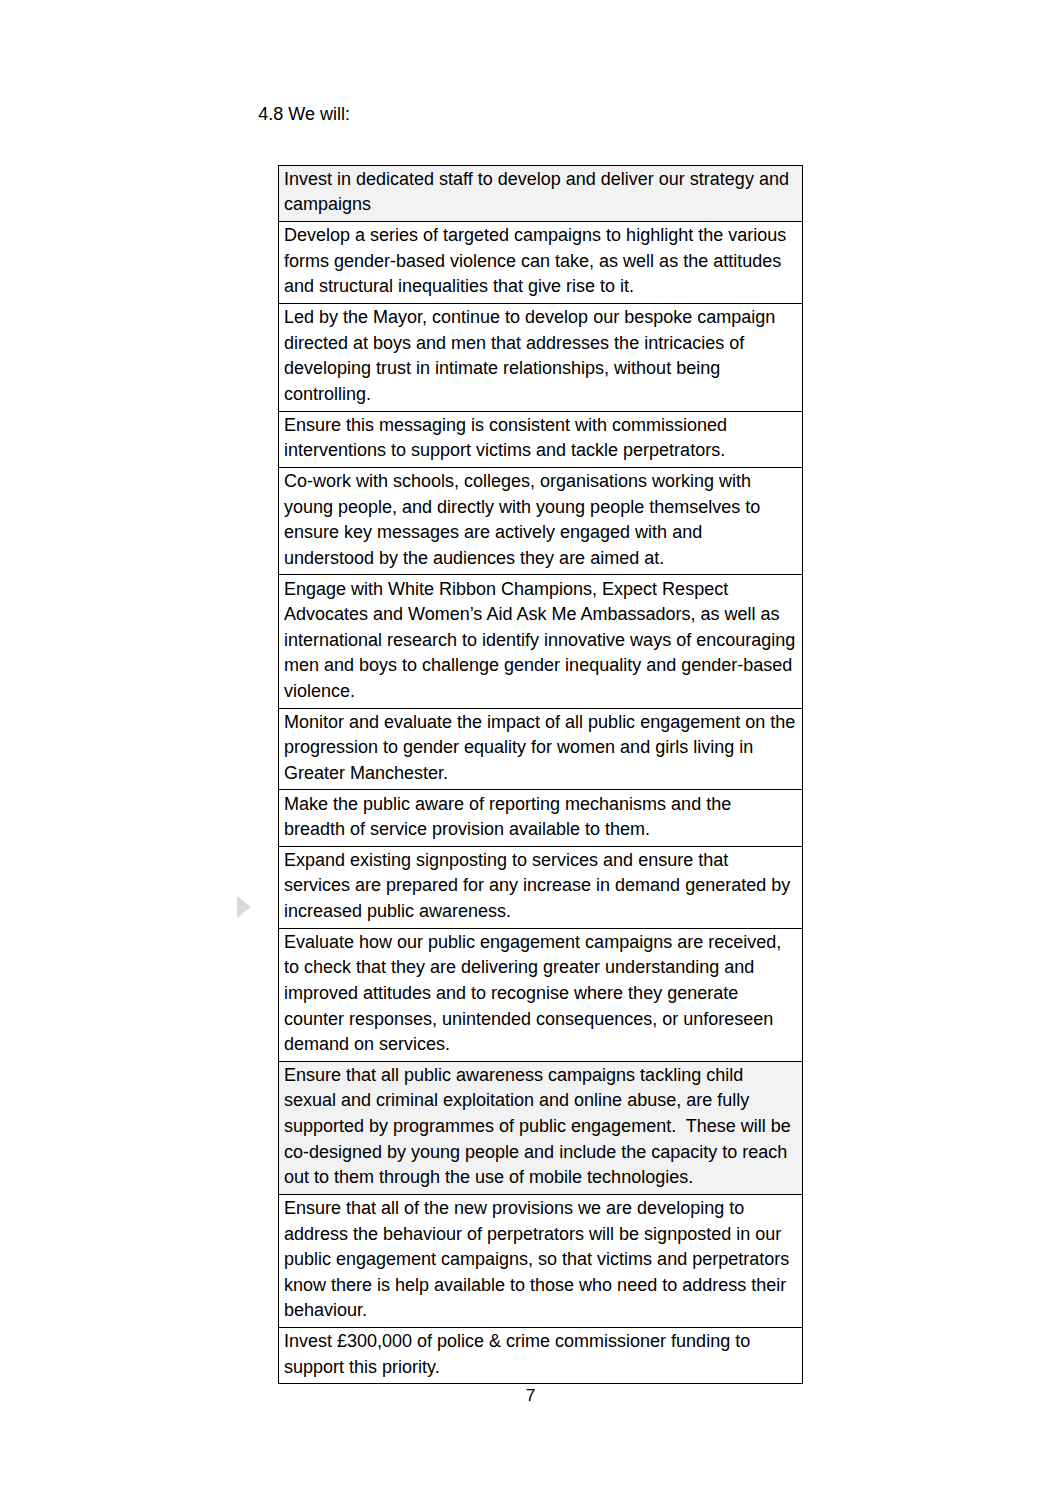4.8 We will:
| Invest in dedicated staff to develop and deliver our strategy and campaigns |
| Develop a series of targeted campaigns to highlight the various forms gender-based violence can take, as well as the attitudes and structural inequalities that give rise to it. |
| Led by the Mayor, continue to develop our bespoke campaign directed at boys and men that addresses the intricacies of developing trust in intimate relationships, without being controlling. |
| Ensure this messaging is consistent with commissioned interventions to support victims and tackle perpetrators. |
| Co-work with schools, colleges, organisations working with young people, and directly with young people themselves to ensure key messages are actively engaged with and understood by the audiences they are aimed at. |
| Engage with White Ribbon Champions, Expect Respect Advocates and Women’s Aid Ask Me Ambassadors, as well as international research to identify innovative ways of encouraging men and boys to challenge gender inequality and gender-based violence. |
| Monitor and evaluate the impact of all public engagement on the progression to gender equality for women and girls living in Greater Manchester. |
| Make the public aware of reporting mechanisms and the breadth of service provision available to them. |
| Expand existing signposting to services and ensure that services are prepared for any increase in demand generated by increased public awareness. |
| Evaluate how our public engagement campaigns are received, to check that they are delivering greater understanding and improved attitudes and to recognise where they generate counter responses, unintended consequences, or unforeseen demand on services. |
| Ensure that all public awareness campaigns tackling child sexual and criminal exploitation and online abuse, are fully supported by programmes of public engagement. These will be co-designed by young people and include the capacity to reach out to them through the use of mobile technologies. |
| Ensure that all of the new provisions we are developing to address the behaviour of perpetrators will be signposted in our public engagement campaigns, so that victims and perpetrators know there is help available to those who need to address their behaviour. |
| Invest £300,000 of police & crime commissioner funding to support this priority. |
7